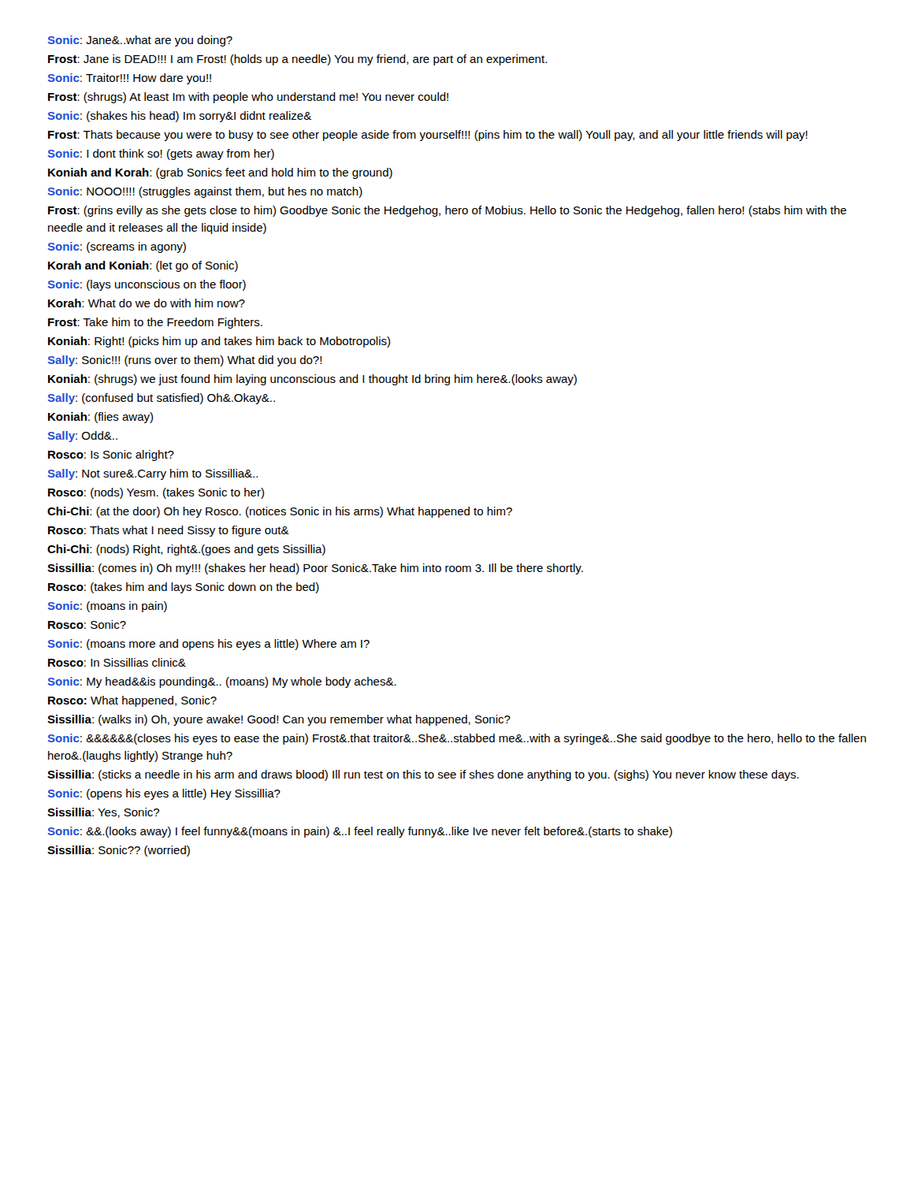Sonic: Jane&..what are you doing?
Frost: Jane is DEAD!!! I am Frost! (holds up a needle) You my friend, are part of an experiment.
Sonic: Traitor!!! How dare you!!
Frost: (shrugs) At least Im with people who understand me! You never could!
Sonic: (shakes his head) Im sorry&I didnt realize&
Frost: Thats because you were to busy to see other people aside from yourself!!! (pins him to the wall) Youll pay, and all your little friends will pay!
Sonic: I dont think so! (gets away from her)
Koniah and Korah: (grab Sonics feet and hold him to the ground)
Sonic: NOOO!!!! (struggles against them, but hes no match)
Frost: (grins evilly as she gets close to him) Goodbye Sonic the Hedgehog, hero of Mobius. Hello to Sonic the Hedgehog, fallen hero! (stabs him with the needle and it releases all the liquid inside)
Sonic: (screams in agony)
Korah and Koniah: (let go of Sonic)
Sonic: (lays unconscious on the floor)
Korah: What do we do with him now?
Frost: Take him to the Freedom Fighters.
Koniah: Right! (picks him up and takes him back to Mobotropolis)
Sally: Sonic!!! (runs over to them) What did you do?!
Koniah: (shrugs) we just found him laying unconscious and I thought Id bring him here&.(looks away)
Sally: (confused but satisfied) Oh&.Okay&..
Koniah: (flies away)
Sally: Odd&..
Rosco: Is Sonic alright?
Sally: Not sure&.Carry him to Sissillia&..
Rosco: (nods) Yesm. (takes Sonic to her)
Chi-Chi: (at the door) Oh hey Rosco. (notices Sonic in his arms) What happened to him?
Rosco: Thats what I need Sissy to figure out&
Chi-Chi: (nods) Right, right&.(goes and gets Sissillia)
Sissillia: (comes in) Oh my!!! (shakes her head) Poor Sonic&.Take him into room 3. Ill be there shortly.
Rosco: (takes him and lays Sonic down on the bed)
Sonic: (moans in pain)
Rosco: Sonic?
Sonic: (moans more and opens his eyes a little) Where am I?
Rosco: In Sissillias clinic&
Sonic: My head&&is pounding&.. (moans) My whole body aches&.
Rosco: What happened, Sonic?
Sissillia: (walks in) Oh, youre awake! Good! Can you remember what happened, Sonic?
Sonic: &&&&&&(closes his eyes to ease the pain) Frost&.that traitor&..She&..stabbed me&..with a syringe&..She said goodbye to the hero, hello to the fallen hero&.(laughs lightly) Strange huh?
Sissillia: (sticks a needle in his arm and draws blood) Ill run test on this to see if shes done anything to you. (sighs) You never know these days.
Sonic: (opens his eyes a little) Hey Sissillia?
Sissillia: Yes, Sonic?
Sonic: &&.(looks away) I feel funny&&(moans in pain) &..I feel really funny&..like Ive never felt before&.(starts to shake)
Sissillia: Sonic?? (worried)